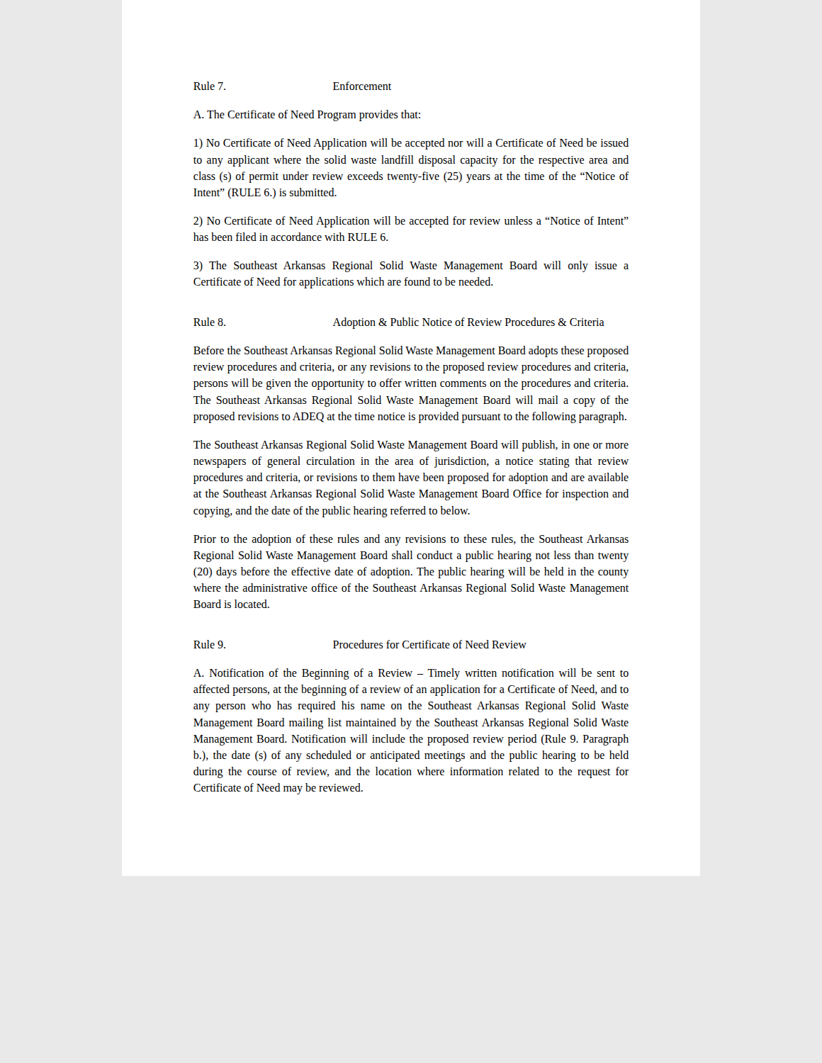Rule 7. Enforcement
A. The Certificate of Need Program provides that:
1) No Certificate of Need Application will be accepted nor will a Certificate of Need be issued to any applicant where the solid waste landfill disposal capacity for the respective area and class (s) of permit under review exceeds twenty-five (25) years at the time of the “Notice of Intent” (RULE 6.) is submitted.
2) No Certificate of Need Application will be accepted for review unless a “Notice of Intent” has been filed in accordance with RULE 6.
3) The Southeast Arkansas Regional Solid Waste Management Board will only issue a Certificate of Need for applications which are found to be needed.
Rule 8. Adoption & Public Notice of Review Procedures & Criteria
Before the Southeast Arkansas Regional Solid Waste Management Board adopts these proposed review procedures and criteria, or any revisions to the proposed review procedures and criteria, persons will be given the opportunity to offer written comments on the procedures and criteria. The Southeast Arkansas Regional Solid Waste Management Board will mail a copy of the proposed revisions to ADEQ at the time notice is provided pursuant to the following paragraph.
The Southeast Arkansas Regional Solid Waste Management Board will publish, in one or more newspapers of general circulation in the area of jurisdiction, a notice stating that review procedures and criteria, or revisions to them have been proposed for adoption and are available at the Southeast Arkansas Regional Solid Waste Management Board Office for inspection and copying, and the date of the public hearing referred to below.
Prior to the adoption of these rules and any revisions to these rules, the Southeast Arkansas Regional Solid Waste Management Board shall conduct a public hearing not less than twenty (20) days before the effective date of adoption. The public hearing will be held in the county where the administrative office of the Southeast Arkansas Regional Solid Waste Management Board is located.
Rule 9. Procedures for Certificate of Need Review
A. Notification of the Beginning of a Review – Timely written notification will be sent to affected persons, at the beginning of a review of an application for a Certificate of Need, and to any person who has required his name on the Southeast Arkansas Regional Solid Waste Management Board mailing list maintained by the Southeast Arkansas Regional Solid Waste Management Board. Notification will include the proposed review period (Rule 9. Paragraph b.), the date (s) of any scheduled or anticipated meetings and the public hearing to be held during the course of review, and the location where information related to the request for Certificate of Need may be reviewed.